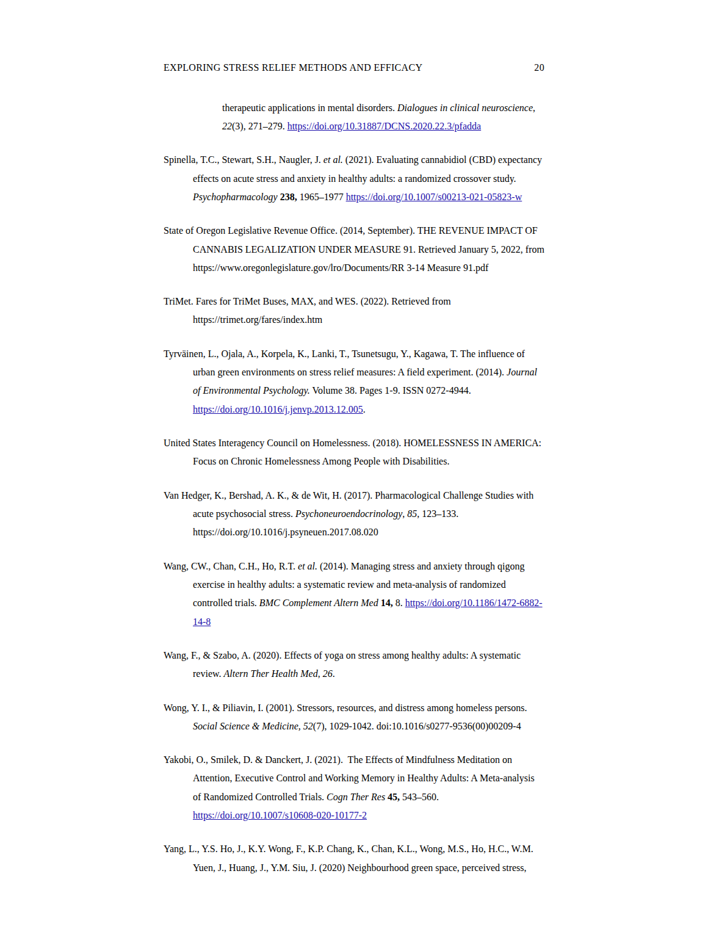Exploring Stress Relief Methods and Efficacy 20
therapeutic applications in mental disorders. Dialogues in clinical neuroscience, 22(3), 271–279. https://doi.org/10.31887/DCNS.2020.22.3/pfadda
Spinella, T.C., Stewart, S.H., Naugler, J. et al. (2021). Evaluating cannabidiol (CBD) expectancy effects on acute stress and anxiety in healthy adults: a randomized crossover study. Psychopharmacology 238, 1965–1977 https://doi.org/10.1007/s00213-021-05823-w
State of Oregon Legislative Revenue Office. (2014, September). THE REVENUE IMPACT OF CANNABIS LEGALIZATION UNDER MEASURE 91. Retrieved January 5, 2022, from https://www.oregonlegislature.gov/lro/Documents/RR 3-14 Measure 91.pdf
TriMet. Fares for TriMet Buses, MAX, and WES. (2022). Retrieved from https://trimet.org/fares/index.htm
Tyrväinen, L., Ojala, A., Korpela, K., Lanki, T., Tsunetsugu, Y., Kagawa, T. The influence of urban green environments on stress relief measures: A field experiment. (2014). Journal of Environmental Psychology. Volume 38. Pages 1-9. ISSN 0272-4944. https://doi.org/10.1016/j.jenvp.2013.12.005.
United States Interagency Council on Homelessness. (2018). HOMELESSNESS IN AMERICA: Focus on Chronic Homelessness Among People with Disabilities.
Van Hedger, K., Bershad, A. K., & de Wit, H. (2017). Pharmacological Challenge Studies with acute psychosocial stress. Psychoneuroendocrinology, 85, 123–133. https://doi.org/10.1016/j.psyneuen.2017.08.020
Wang, CW., Chan, C.H., Ho, R.T. et al. (2014). Managing stress and anxiety through qigong exercise in healthy adults: a systematic review and meta-analysis of randomized controlled trials. BMC Complement Altern Med 14, 8. https://doi.org/10.1186/1472-6882-14-8
Wang, F., & Szabo, A. (2020). Effects of yoga on stress among healthy adults: A systematic review. Altern Ther Health Med, 26.
Wong, Y. I., & Piliavin, I. (2001). Stressors, resources, and distress among homeless persons. Social Science & Medicine, 52(7), 1029-1042. doi:10.1016/s0277-9536(00)00209-4
Yakobi, O., Smilek, D. & Danckert, J. (2021). The Effects of Mindfulness Meditation on Attention, Executive Control and Working Memory in Healthy Adults: A Meta-analysis of Randomized Controlled Trials. Cogn Ther Res 45, 543–560. https://doi.org/10.1007/s10608-020-10177-2
Yang, L., Y.S. Ho, J., K.Y. Wong, F., K.P. Chang, K., Chan, K.L., Wong, M.S., Ho, H.C., W.M. Yuen, J., Huang, J., Y.M. Siu, J. (2020) Neighbourhood green space, perceived stress,